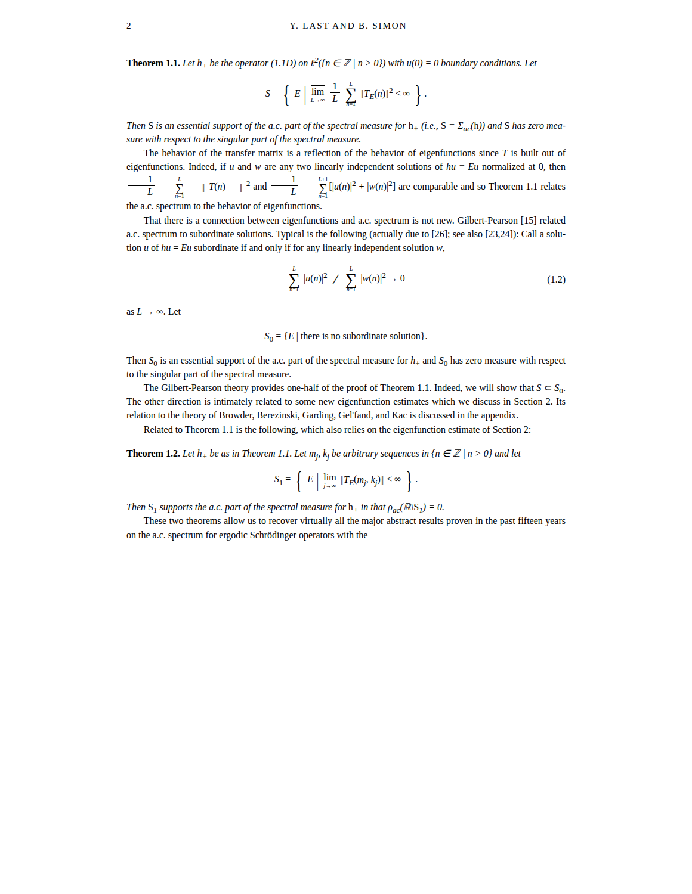2 Y. LAST AND B. SIMON
Theorem 1.1. Let h+ be the operator (1.1D) on ℓ2({n ∈ ℤ | n > 0}) with u(0) = 0 boundary conditions. Let
S = { E | lim L→∞ 1 L L ∑ n=1 ‖TE(n)‖2 < ∞ }.
Then S is an essential support of the a.c. part of the spectral measure for h+ (i.e., S = Σac(h)) and S has zero measure with respect to the singular part of the spectral measure.
The behavior of the transfer matrix is a reflection of the behavior of eigenfunctions since T is built out of eigenfunctions. Indeed, if u and w are any two linearly independent solutions of hu = Eu normalized at 0, then 1 L L∑n=1 ‖T(n)‖2 and 1 L L+1∑n=1[|u(n)|2 + |w(n)|2] are comparable and so Theorem 1.1 relates the a.c. spectrum to the behavior of eigenfunctions.
That there is a connection between eigenfunctions and a.c. spectrum is not new. Gilbert-Pearson [15] related a.c. spectrum to subordinate solutions. Typical is the following (actually due to [26]; see also [23,24]): Call a solution u of hu = Eu subordinate if and only if for any linearly independent solution w,
L ∑ n=1 |u(n)|2 / L ∑ n=1 |w(n)|2 → 0 (1.2)
as L → ∞. Let
S0 = {E | there is no subordinate solution}.
Then S0 is an essential support of the a.c. part of the spectral measure for h+ and S0 has zero measure with respect to the singular part of the spectral measure.
The Gilbert-Pearson theory provides one-half of the proof of Theorem 1.1. Indeed, we will show that S ⊂ S0. The other direction is intimately related to some new eigenfunction estimates which we discuss in Section 2. Its relation to the theory of Browder, Berezinski, Garding, Gel'fand, and Kac is discussed in the appendix.
Related to Theorem 1.1 is the following, which also relies on the eigenfunction estimate of Section 2:
Theorem 1.2. Let h+ be as in Theorem 1.1. Let mj, kj be arbitrary sequences in {n ∈ ℤ | n > 0} and let
S1 = { E | lim j→∞ ‖TE(mj, kj)‖ < ∞ }.
Then S1 supports the a.c. part of the spectral measure for h+ in that ρac(ℝ\S1) = 0.
These two theorems allow us to recover virtually all the major abstract results proven in the past fifteen years on the a.c. spectrum for ergodic Schrödinger operators with the